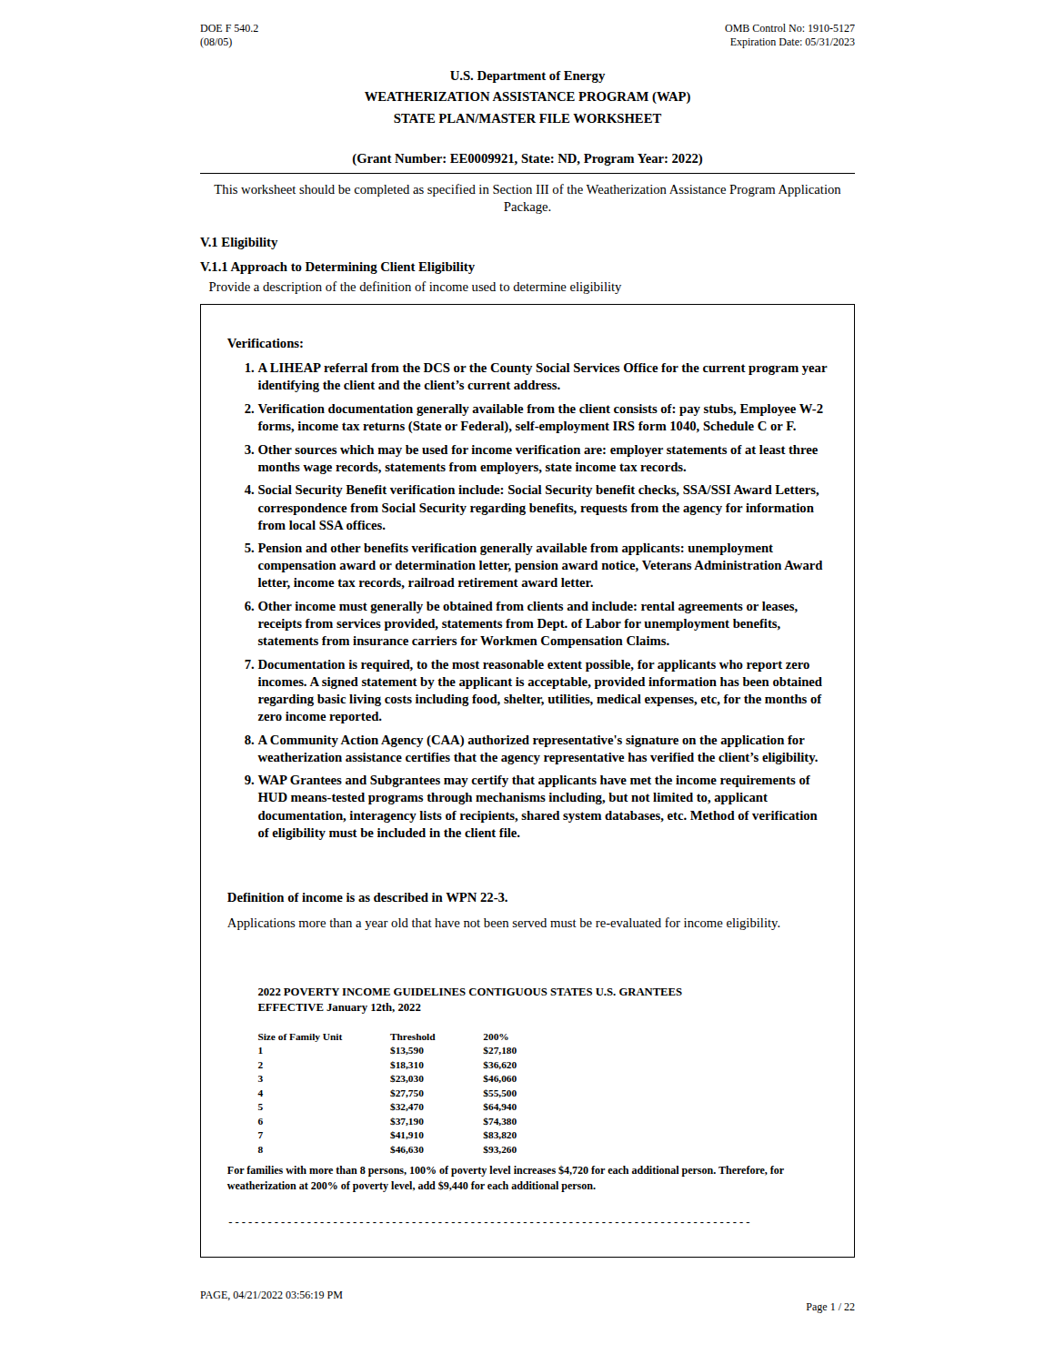DOE F 540.2
(08/05)
OMB Control No: 1910-5127
Expiration Date: 05/31/2023
U.S. Department of Energy
WEATHERIZATION ASSISTANCE PROGRAM (WAP)
STATE PLAN/MASTER FILE WORKSHEET
(Grant Number: EE0009921, State: ND, Program Year: 2022)
This worksheet should be completed as specified in Section III of the Weatherization Assistance Program Application Package.
V.1 Eligibility
V.1.1 Approach to Determining Client Eligibility
Provide a description of the definition of income used to determine eligibility
Verifications:
A LIHEAP referral from the DCS or the County Social Services Office for the current program year identifying the client and the client’s current address.
Verification documentation generally available from the client consists of: pay stubs, Employee W-2 forms, income tax returns (State or Federal), self-employment IRS form 1040, Schedule C or F.
Other sources which may be used for income verification are: employer statements of at least three months wage records, statements from employers, state income tax records.
Social Security Benefit verification include: Social Security benefit checks, SSA/SSI Award Letters, correspondence from Social Security regarding benefits, requests from the agency for information from local SSA offices.
Pension and other benefits verification generally available from applicants: unemployment compensation award or determination letter, pension award notice, Veterans Administration Award letter, income tax records, railroad retirement award letter.
Other income must generally be obtained from clients and include: rental agreements or leases, receipts from services provided, statements from Dept. of Labor for unemployment benefits, statements from insurance carriers for Workmen Compensation Claims.
Documentation is required, to the most reasonable extent possible, for applicants who report zero incomes. A signed statement by the applicant is acceptable, provided information has been obtained regarding basic living costs including food, shelter, utilities, medical expenses, etc, for the months of zero income reported.
A Community Action Agency (CAA) authorized representative's signature on the application for weatherization assistance certifies that the agency representative has verified the client’s eligibility.
WAP Grantees and Subgrantees may certify that applicants have met the income requirements of HUD means-tested programs through mechanisms including, but not limited to, applicant documentation, interagency lists of recipients, shared system databases, etc. Method of verification of eligibility must be included in the client file.
Definition of income is as described in WPN 22-3.
Applications more than a year old that have not been served must be re-evaluated for income eligibility.
2022 POVERTY INCOME GUIDELINES CONTIGUOUS STATES U.S. GRANTEES
EFFECTIVE January 12th, 2022
| Size of Family Unit | Threshold | 200% |
| --- | --- | --- |
| 1 | $13,590 | $27,180 |
| 2 | $18,310 | $36,620 |
| 3 | $23,030 | $46,060 |
| 4 | $27,750 | $55,500 |
| 5 | $32,470 | $64,940 |
| 6 | $37,190 | $74,380 |
| 7 | $41,910 | $83,820 |
| 8 | $46,630 | $93,260 |
For families with more than 8 persons, 100% of poverty level increases $4,720 for each additional person. Therefore, for weatherization at 200% of poverty level, add $9,440 for each additional person.
--------------------------------------------------------------------------------
PAGE, 04/21/2022 03:56:19 PM
Page 1 / 22